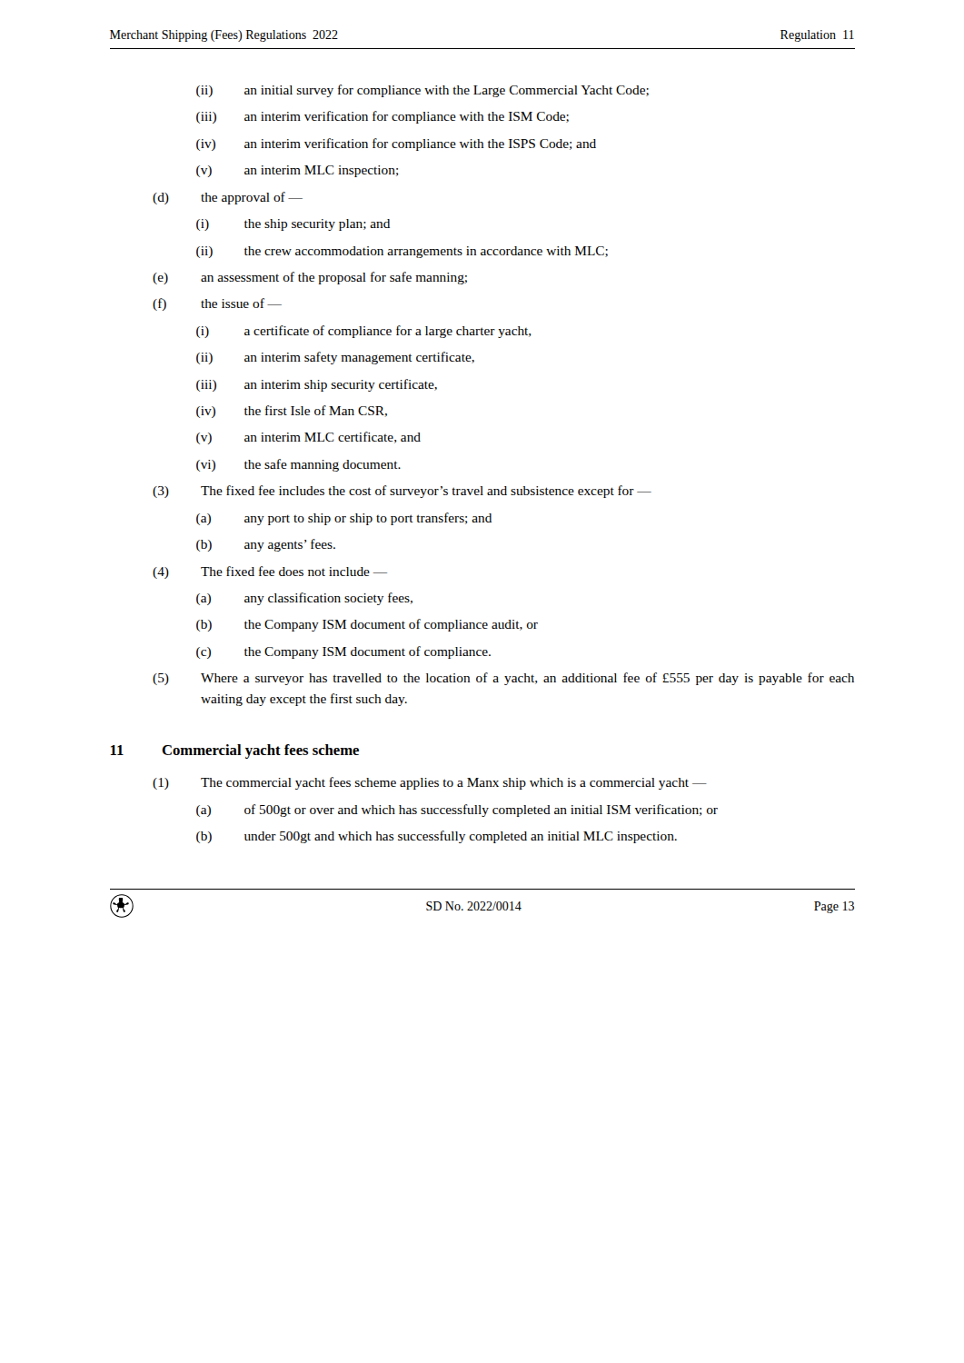Merchant Shipping (Fees) Regulations 2022
Regulation 11
(ii) an initial survey for compliance with the Large Commercial Yacht Code;
(iii) an interim verification for compliance with the ISM Code;
(iv) an interim verification for compliance with the ISPS Code; and
(v) an interim MLC inspection;
(d) the approval of —
(i) the ship security plan; and
(ii) the crew accommodation arrangements in accordance with MLC;
(e) an assessment of the proposal for safe manning;
(f) the issue of —
(i) a certificate of compliance for a large charter yacht,
(ii) an interim safety management certificate,
(iii) an interim ship security certificate,
(iv) the first Isle of Man CSR,
(v) an interim MLC certificate, and
(vi) the safe manning document.
(3) The fixed fee includes the cost of surveyor’s travel and subsistence except for —
(a) any port to ship or ship to port transfers; and
(b) any agents’ fees.
(4) The fixed fee does not include —
(a) any classification society fees,
(b) the Company ISM document of compliance audit, or
(c) the Company ISM document of compliance.
(5) Where a surveyor has travelled to the location of a yacht, an additional fee of £555 per day is payable for each waiting day except the first such day.
11 Commercial yacht fees scheme
(1) The commercial yacht fees scheme applies to a Manx ship which is a commercial yacht —
(a) of 500gt or over and which has successfully completed an initial ISM verification; or
(b) under 500gt and which has successfully completed an initial MLC inspection.
SD No. 2022/0014
Page 13